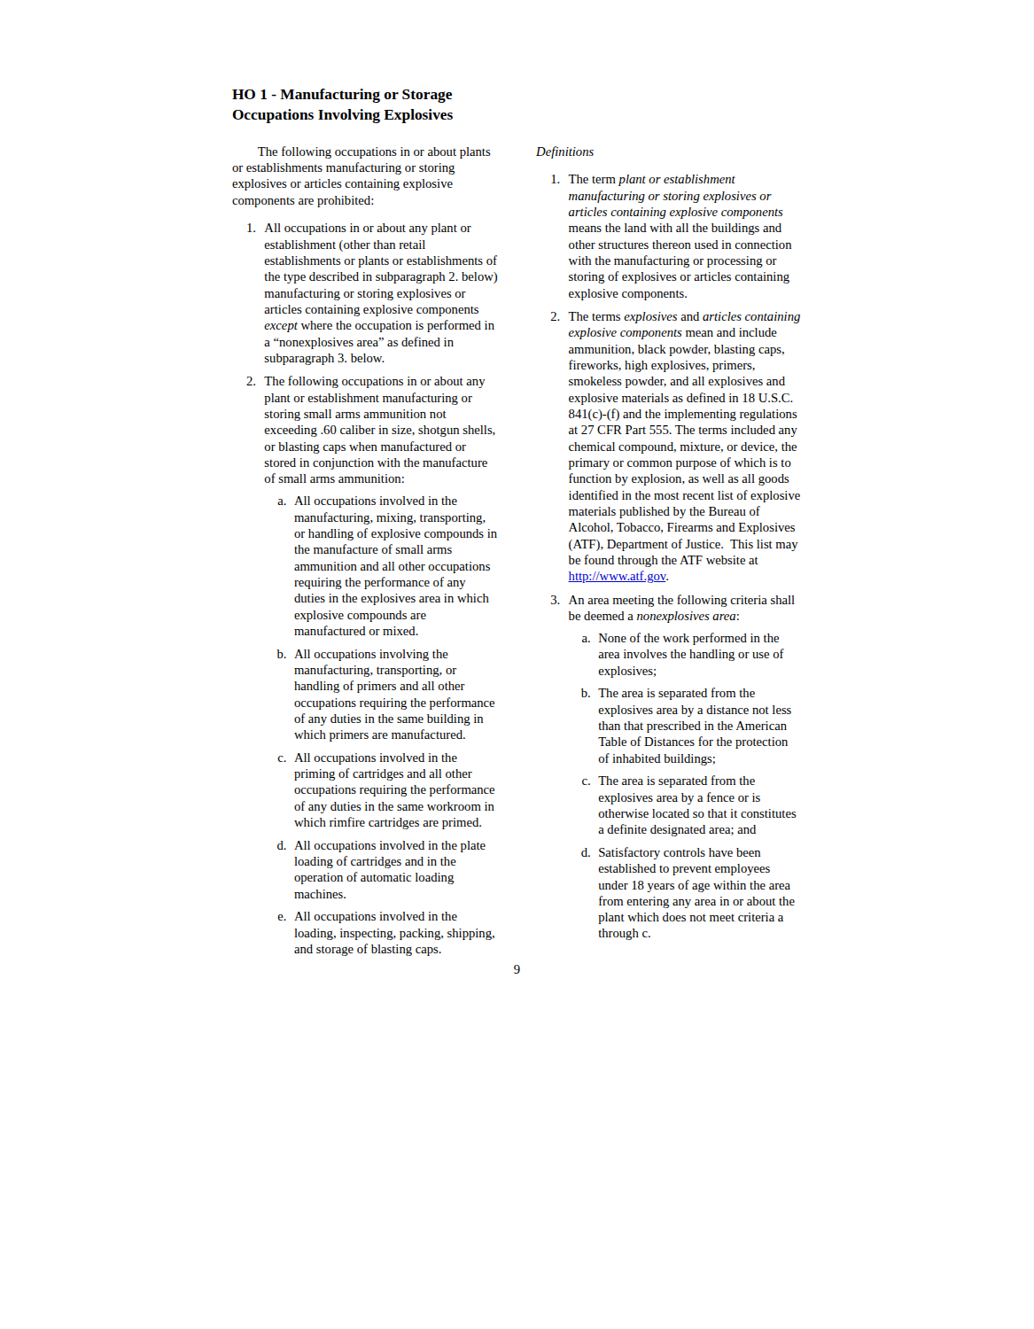HO 1 - Manufacturing or Storage
Occupations Involving Explosives
The following occupations in or about plants or establishments manufacturing or storing explosives or articles containing explosive components are prohibited:
All occupations in or about any plant or establishment (other than retail establishments or plants or establishments of the type described in subparagraph 2. below) manufacturing or storing explosives or articles containing explosive components except where the occupation is performed in a “nonexplosives area” as defined in subparagraph 3. below.
The following occupations in or about any plant or establishment manufacturing or storing small arms ammunition not exceeding .60 caliber in size, shotgun shells, or blasting caps when manufactured or stored in conjunction with the manufacture of small arms ammunition:
All occupations involved in the manufacturing, mixing, transporting, or handling of explosive compounds in the manufacture of small arms ammunition and all other occupations requiring the performance of any duties in the explosives area in which explosive compounds are manufactured or mixed.
All occupations involving the manufacturing, transporting, or handling of primers and all other occupations requiring the performance of any duties in the same building in which primers are manufactured.
All occupations involved in the priming of cartridges and all other occupations requiring the performance of any duties in the same workroom in which rimfire cartridges are primed.
All occupations involved in the plate loading of cartridges and in the operation of automatic loading machines.
All occupations involved in the loading, inspecting, packing, shipping, and storage of blasting caps.
Definitions
The term plant or establishment manufacturing or storing explosives or articles containing explosive components means the land with all the buildings and other structures thereon used in connection with the manufacturing or processing or storing of explosives or articles containing explosive components.
The terms explosives and articles containing explosive components mean and include ammunition, black powder, blasting caps, fireworks, high explosives, primers, smokeless powder, and all explosives and explosive materials as defined in 18 U.S.C. 841(c)-(f) and the implementing regulations at 27 CFR Part 555. The terms included any chemical compound, mixture, or device, the primary or common purpose of which is to function by explosion, as well as all goods identified in the most recent list of explosive materials published by the Bureau of Alcohol, Tobacco, Firearms and Explosives (ATF), Department of Justice. This list may be found through the ATF website at http://www.atf.gov.
An area meeting the following criteria shall be deemed a nonexplosives area:
None of the work performed in the area involves the handling or use of explosives;
The area is separated from the explosives area by a distance not less than that prescribed in the American Table of Distances for the protection of inhabited buildings;
The area is separated from the explosives area by a fence or is otherwise located so that it constitutes a definite designated area; and
Satisfactory controls have been established to prevent employees under 18 years of age within the area from entering any area in or about the plant which does not meet criteria a through c.
9